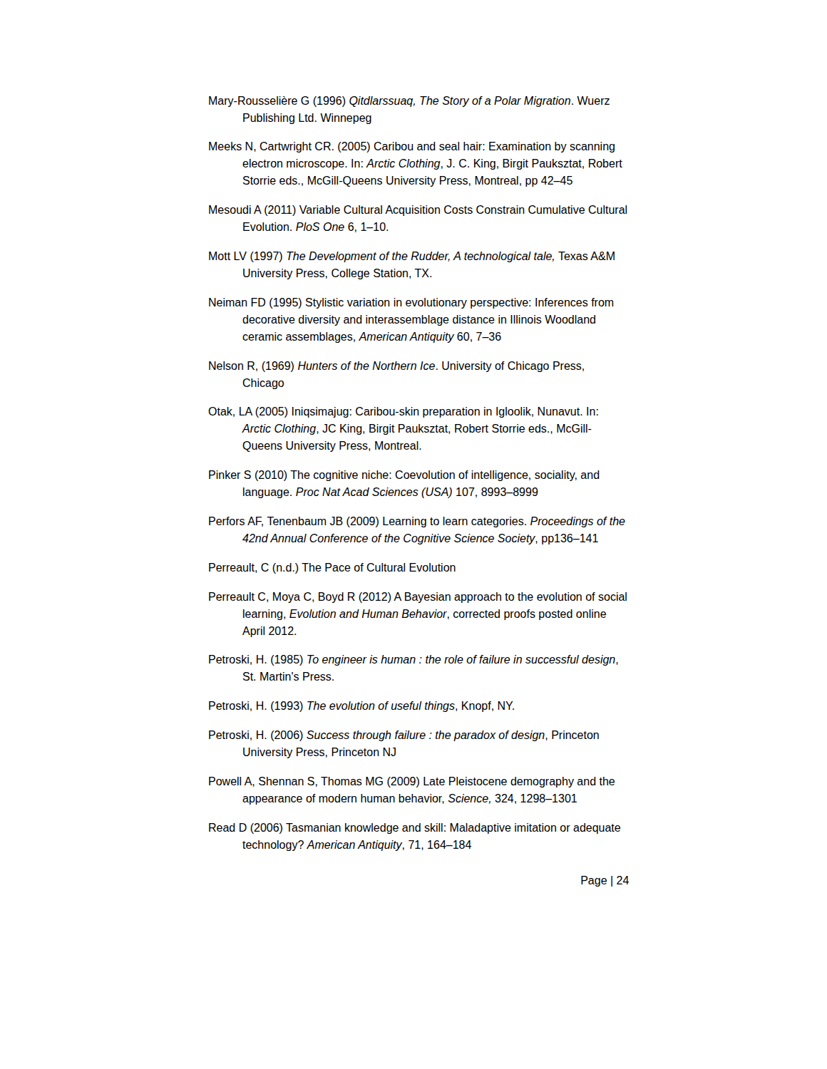Mary-Rousselière G (1996) Qitdlarssuaq, The Story of a Polar Migration. Wuerz Publishing Ltd. Winnepeg
Meeks N, Cartwright CR. (2005) Caribou and seal hair: Examination by scanning electron microscope. In: Arctic Clothing, J. C. King, Birgit Pauksztat, Robert Storrie eds., McGill-Queens University Press, Montreal, pp 42–45
Mesoudi A (2011) Variable Cultural Acquisition Costs Constrain Cumulative Cultural Evolution. PloS One 6, 1–10.
Mott LV (1997) The Development of the Rudder, A technological tale, Texas A&M University Press, College Station, TX.
Neiman FD (1995) Stylistic variation in evolutionary perspective: Inferences from decorative diversity and interassemblage distance in Illinois Woodland ceramic assemblages, American Antiquity 60, 7–36
Nelson R, (1969) Hunters of the Northern Ice. University of Chicago Press, Chicago
Otak, LA (2005) Iniqsimajug: Caribou-skin preparation in Igloolik, Nunavut. In: Arctic Clothing, JC King, Birgit Pauksztat, Robert Storrie eds., McGill-Queens University Press, Montreal.
Pinker S (2010) The cognitive niche: Coevolution of intelligence, sociality, and language. Proc Nat Acad Sciences (USA) 107, 8993–8999
Perfors AF, Tenenbaum JB (2009) Learning to learn categories. Proceedings of the 42nd Annual Conference of the Cognitive Science Society, pp136–141
Perreault, C (n.d.) The Pace of Cultural Evolution
Perreault C, Moya C, Boyd R (2012) A Bayesian approach to the evolution of social learning, Evolution and Human Behavior, corrected proofs posted online April 2012.
Petroski, H. (1985) To engineer is human : the role of failure in successful design, St. Martin's Press.
Petroski, H. (1993) The evolution of useful things, Knopf, NY.
Petroski, H. (2006) Success through failure : the paradox of design, Princeton University Press, Princeton NJ
Powell A, Shennan S, Thomas MG (2009) Late Pleistocene demography and the appearance of modern human behavior, Science, 324, 1298–1301
Read D (2006) Tasmanian knowledge and skill: Maladaptive imitation or adequate technology? American Antiquity, 71, 164–184
Page | 24